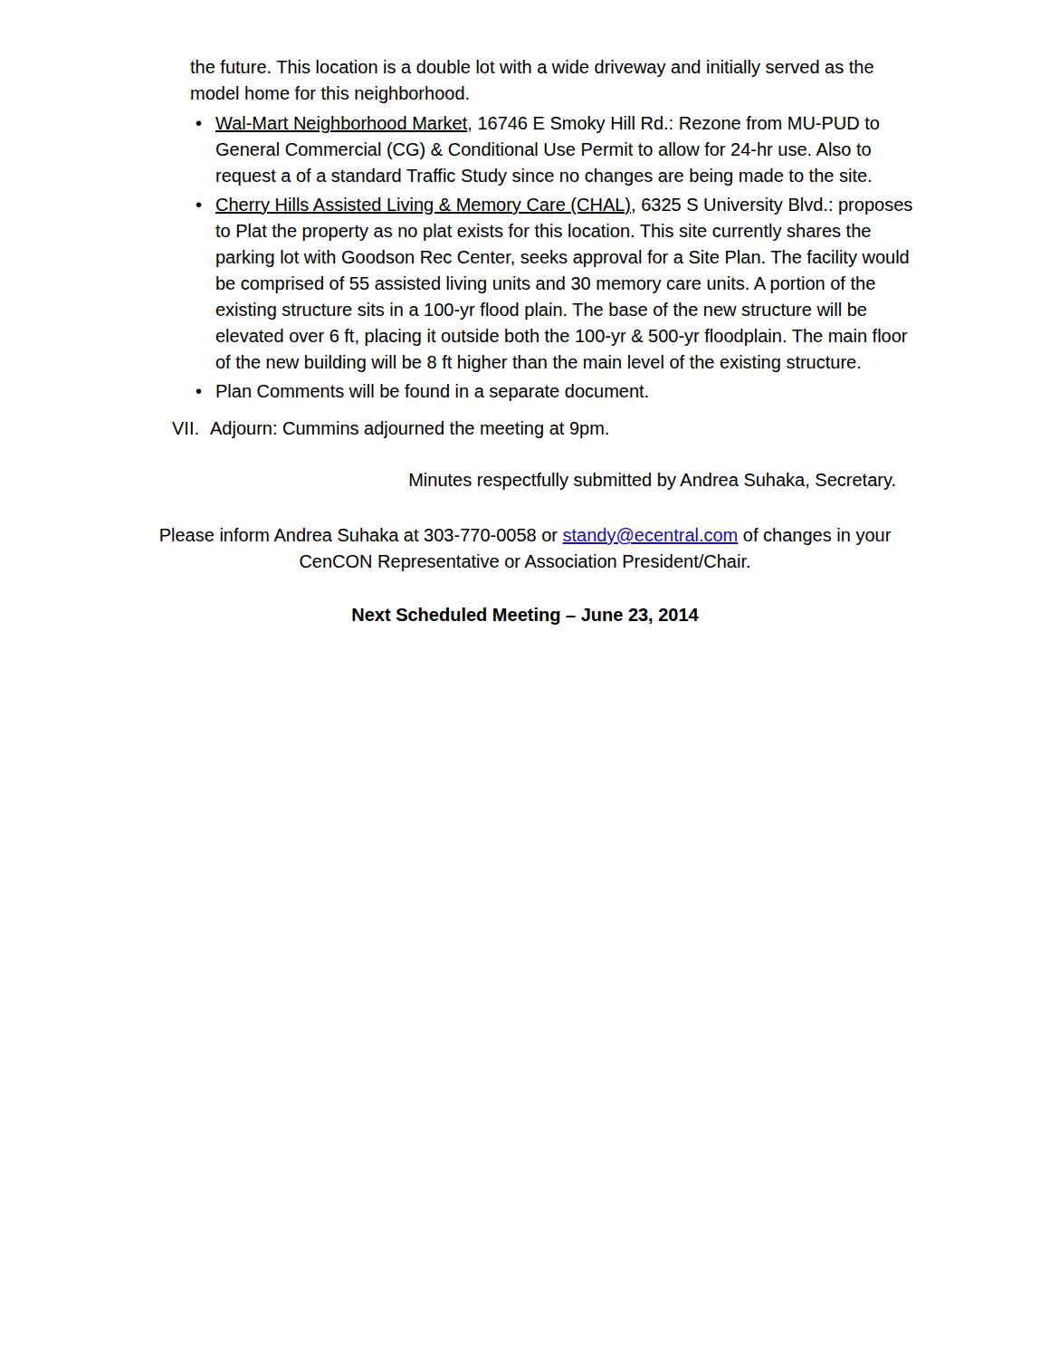the future. This location is a double lot with a wide driveway and initially served as the model home for this neighborhood.
Wal-Mart Neighborhood Market, 16746 E Smoky Hill Rd.: Rezone from MU-PUD to General Commercial (CG) & Conditional Use Permit to allow for 24-hr use. Also to request a of a standard Traffic Study since no changes are being made to the site.
Cherry Hills Assisted Living & Memory Care (CHAL), 6325 S University Blvd.: proposes to Plat the property as no plat exists for this location. This site currently shares the parking lot with Goodson Rec Center, seeks approval for a Site Plan. The facility would be comprised of 55 assisted living units and 30 memory care units. A portion of the existing structure sits in a 100-yr flood plain. The base of the new structure will be elevated over 6 ft, placing it outside both the 100-yr & 500-yr floodplain. The main floor of the new building will be 8 ft higher than the main level of the existing structure.
Plan Comments will be found in a separate document.
VII.
Adjourn: Cummins adjourned the meeting at 9pm.
Minutes respectfully submitted by Andrea Suhaka, Secretary.
Please inform Andrea Suhaka at 303-770-0058 or standy@ecentral.com of changes in your CenCON Representative or Association President/Chair.
Next Scheduled Meeting – June 23, 2014